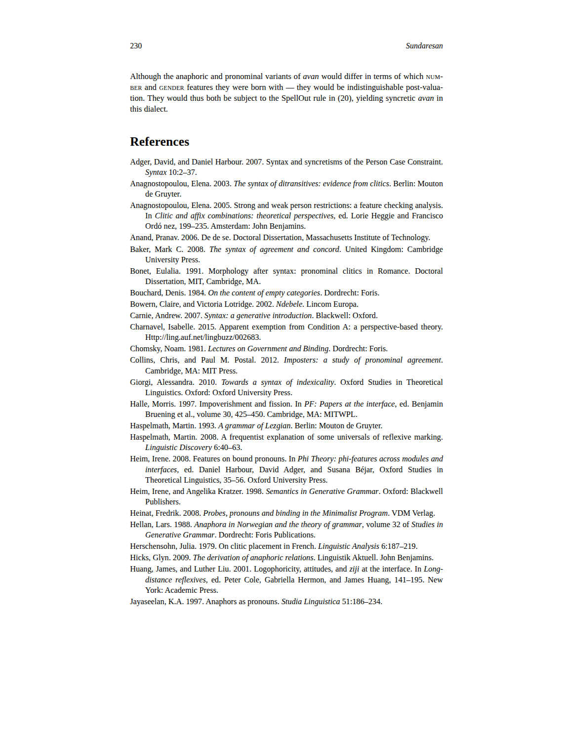230 Sundaresan
Although the anaphoric and pronominal variants of avan would differ in terms of which number and gender features they were born with — they would be indistinguishable post-valuation. They would thus both be subject to the SpellOut rule in (20), yielding syncretic avan in this dialect.
References
Adger, David, and Daniel Harbour. 2007. Syntax and syncretisms of the Person Case Constraint. Syntax 10:2–37.
Anagnostopoulou, Elena. 2003. The syntax of ditransitives: evidence from clitics. Berlin: Mouton de Gruyter.
Anagnostopoulou, Elena. 2005. Strong and weak person restrictions: a feature checking analysis. In Clitic and affix combinations: theoretical perspectives, ed. Lorie Heggie and Francisco Ordó nez, 199–235. Amsterdam: John Benjamins.
Anand, Pranav. 2006. De de se. Doctoral Dissertation, Massachusetts Institute of Technology.
Baker, Mark C. 2008. The syntax of agreement and concord. United Kingdom: Cambridge University Press.
Bonet, Eulalia. 1991. Morphology after syntax: pronominal clitics in Romance. Doctoral Dissertation, MIT, Cambridge, MA.
Bouchard, Denis. 1984. On the content of empty categories. Dordrecht: Foris.
Bowern, Claire, and Victoria Lotridge. 2002. Ndebele. Lincom Europa.
Carnie, Andrew. 2007. Syntax: a generative introduction. Blackwell: Oxford.
Charnavel, Isabelle. 2015. Apparent exemption from Condition A: a perspective-based theory. Http://ling.auf.net/lingbuzz/002683.
Chomsky, Noam. 1981. Lectures on Government and Binding. Dordrecht: Foris.
Collins, Chris, and Paul M. Postal. 2012. Imposters: a study of pronominal agreement. Cambridge, MA: MIT Press.
Giorgi, Alessandra. 2010. Towards a syntax of indexicality. Oxford Studies in Theoretical Linguistics. Oxford: Oxford University Press.
Halle, Morris. 1997. Impoverishment and fission. In PF: Papers at the interface, ed. Benjamin Bruening et al., volume 30, 425–450. Cambridge, MA: MITWPL.
Haspelmath, Martin. 1993. A grammar of Lezgian. Berlin: Mouton de Gruyter.
Haspelmath, Martin. 2008. A frequentist explanation of some universals of reflexive marking. Linguistic Discovery 6:40–63.
Heim, Irene. 2008. Features on bound pronouns. In Phi Theory: phi-features across modules and interfaces, ed. Daniel Harbour, David Adger, and Susana Béjar, Oxford Studies in Theoretical Linguistics, 35–56. Oxford University Press.
Heim, Irene, and Angelika Kratzer. 1998. Semantics in Generative Grammar. Oxford: Blackwell Publishers.
Heinat, Fredrik. 2008. Probes, pronouns and binding in the Minimalist Program. VDM Verlag.
Hellan, Lars. 1988. Anaphora in Norwegian and the theory of grammar, volume 32 of Studies in Generative Grammar. Dordrecht: Foris Publications.
Herschensohn, Julia. 1979. On clitic placement in French. Linguistic Analysis 6:187–219.
Hicks, Glyn. 2009. The derivation of anaphoric relations. Linguistik Aktuell. John Benjamins.
Huang, James, and Luther Liu. 2001. Logophoricity, attitudes, and ziji at the interface. In Long-distance reflexives, ed. Peter Cole, Gabriella Hermon, and James Huang, 141–195. New York: Academic Press.
Jayaseelan, K.A. 1997. Anaphors as pronouns. Studia Linguistica 51:186–234.